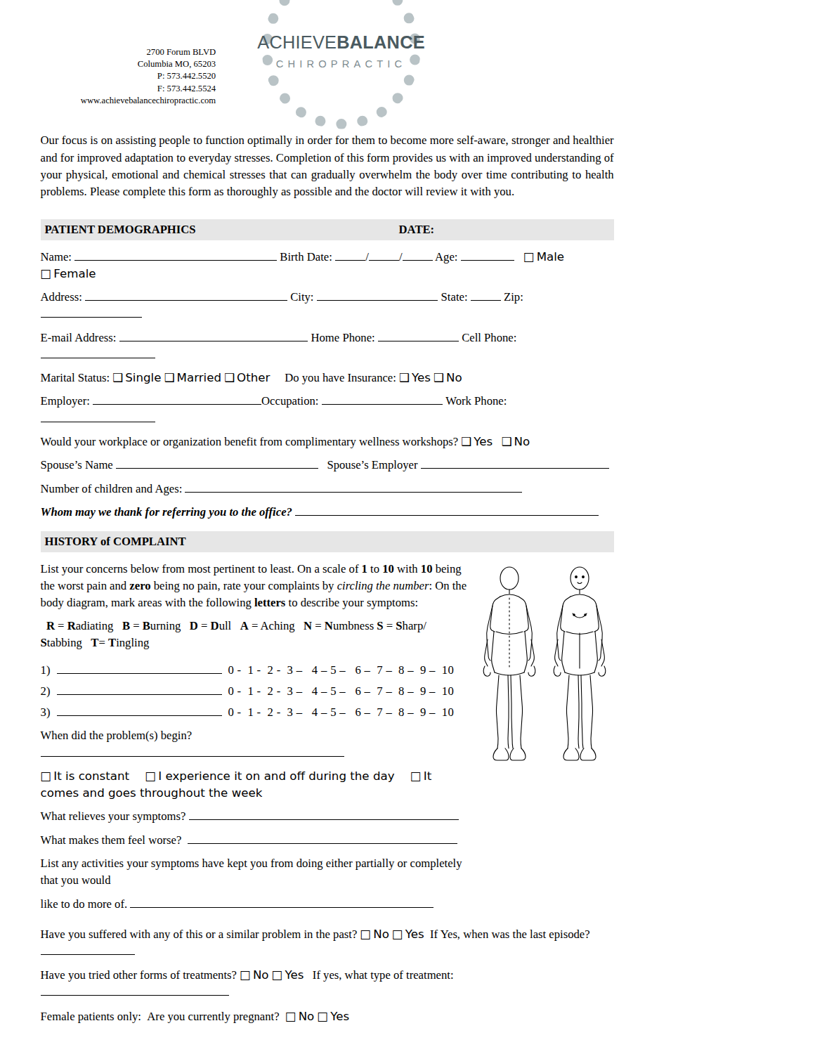2700 Forum BLVD
Columbia MO, 65203
P: 573.442.5520
F: 573.442.5524
www.achievebalancechiropractic.com
ACHIEVEBALANCE
CHIROPRACTIC
Our focus is on assisting people to function optimally in order for them to become more self-aware, stronger and healthier and for improved adaptation to everyday stresses. Completion of this form provides us with an improved understanding of your physical, emotional and chemical stresses that can gradually overwhelm the body over time contributing to health problems. Please complete this form as thoroughly as possible and the doctor will review it with you.
PATIENT DEMOGRAPHICS DATE:
Name: Birth Date: / / Age: Male Female
Address: City: State: Zip:
E-mail Address: Home Phone: Cell Phone:
Marital Status: Single Married Other Do you have Insurance: Yes No
Employer: Occupation: Work Phone:
Would your workplace or organization benefit from complimentary wellness workshops? Yes No
Spouse’s Name Spouse’s Employer
Number of children and Ages:
Whom may we thank for referring you to the office?
HISTORY of COMPLAINT
List your concerns below from most pertinent to least. On a scale of 1 to 10 with 10 being the worst pain and zero being no pain, rate your complaints by circling the number: On the body diagram, mark areas with the following letters to describe your symptoms:
R = Radiating B = Burning D = Dull A = Aching N = Numbness S = Sharp/ Stabbing T= Tingling
1) 0 - 1 - 2 - 3 – 4 – 5 – 6 – 7 – 8 – 9 – 10
2) 0 - 1 - 2 - 3 – 4 – 5 – 6 – 7 – 8 – 9 – 10
3) 0 - 1 - 2 - 3 – 4 – 5 – 6 – 7 – 8 – 9 – 10
When did the problem(s) begin?
It is constant I experience it on and off during the day It comes and goes throughout the week
What relieves your symptoms?
What makes them feel worse?
List any activities your symptoms have kept you from doing either partially or completely that you would
like to do more of.
Have you suffered with any of this or a similar problem in the past? No Yes If Yes, when was the last episode?
Have you tried other forms of treatments? No Yes If yes, what type of treatment:
Female patients only: Are you currently pregnant? No Yes